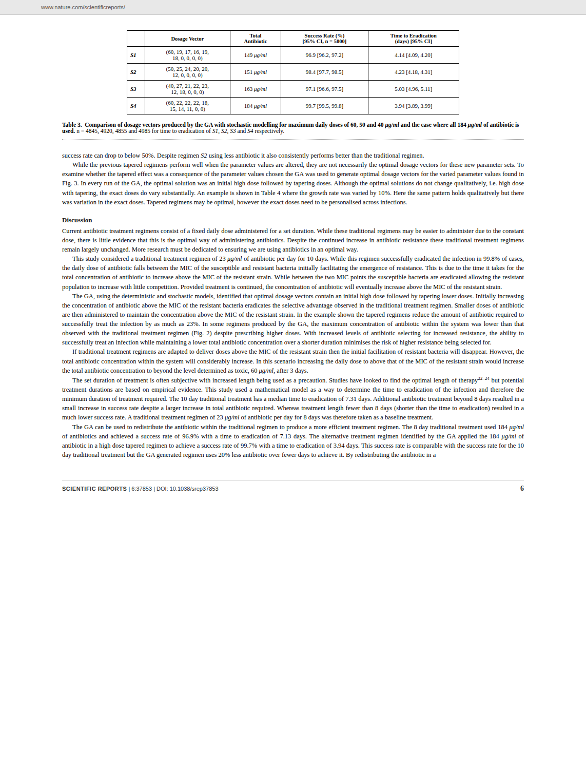www.nature.com/scientificreports/
| | Dosage Vector | Total Antibiotic | Success Rate (%) [95% CI, n = 5000] | Time to Eradication (days) [95% CI] |
| --- | --- | --- | --- | --- |
| S1 | (60, 19, 17, 16, 19, 18, 0, 0, 0, 0) | 149 μg/ml | 96.9 [96.2, 97.2] | 4.14 [4.09, 4.20] |
| S2 | (50, 25, 24, 20, 20, 12, 0, 0, 0, 0) | 151 μg/ml | 98.4 [97.7, 98.5] | 4.23 [4.18, 4.31] |
| S3 | (40, 27, 21, 22, 23, 12, 18, 0, 0, 0) | 163 μg/ml | 97.1 [96.6, 97.5] | 5.03 [4.96, 5.11] |
| S4 | (60, 22, 22, 22, 18, 15, 14, 11, 0, 0) | 184 μg/ml | 99.7 [99.5, 99.8] | 3.94 [3.89, 3.99] |
Table 3. Comparison of dosage vectors produced by the GA with stochastic modelling for maximum daily doses of 60, 50 and 40 μg/ml and the case where all 184 μg/ml of antibiotic is used. n = 4845, 4920, 4855 and 4985 for time to eradication of S1, S2, S3 and S4 respectively.
success rate can drop to below 50%. Despite regimen S2 using less antibiotic it also consistently performs better than the traditional regimen.
While the previous tapered regimens perform well when the parameter values are altered, they are not necessarily the optimal dosage vectors for these new parameter sets. To examine whether the tapered effect was a consequence of the parameter values chosen the GA was used to generate optimal dosage vectors for the varied parameter values found in Fig. 3. In every run of the GA, the optimal solution was an initial high dose followed by tapering doses. Although the optimal solutions do not change qualitatively, i.e. high dose with tapering, the exact doses do vary substantially. An example is shown in Table 4 where the growth rate was varied by 10%. Here the same pattern holds qualitatively but there was variation in the exact doses. Tapered regimens may be optimal, however the exact doses need to be personalised across infections.
Discussion
Current antibiotic treatment regimens consist of a fixed daily dose administered for a set duration. While these traditional regimens may be easier to administer due to the constant dose, there is little evidence that this is the optimal way of administering antibiotics. Despite the continued increase in antibiotic resistance these traditional treatment regimens remain largely unchanged. More research must be dedicated to ensuring we are using antibiotics in an optimal way.
This study considered a traditional treatment regimen of 23 μg/ml of antibiotic per day for 10 days. While this regimen successfully eradicated the infection in 99.8% of cases, the daily dose of antibiotic falls between the MIC of the susceptible and resistant bacteria initially facilitating the emergence of resistance. This is due to the time it takes for the total concentration of antibiotic to increase above the MIC of the resistant strain. While between the two MIC points the susceptible bacteria are eradicated allowing the resistant population to increase with little competition. Provided treatment is continued, the concentration of antibiotic will eventually increase above the MIC of the resistant strain.
The GA, using the deterministic and stochastic models, identified that optimal dosage vectors contain an initial high dose followed by tapering lower doses. Initially increasing the concentration of antibiotic above the MIC of the resistant bacteria eradicates the selective advantage observed in the traditional treatment regimen. Smaller doses of antibiotic are then administered to maintain the concentration above the MIC of the resistant strain. In the example shown the tapered regimens reduce the amount of antibiotic required to successfully treat the infection by as much as 23%. In some regimens produced by the GA, the maximum concentration of antibiotic within the system was lower than that observed with the traditional treatment regimen (Fig. 2) despite prescribing higher doses. With increased levels of antibiotic selecting for increased resistance, the ability to successfully treat an infection while maintaining a lower total antibiotic concentration over a shorter duration minimises the risk of higher resistance being selected for.
If traditional treatment regimens are adapted to deliver doses above the MIC of the resistant strain then the initial facilitation of resistant bacteria will disappear. However, the total antibiotic concentration within the system will considerably increase. In this scenario increasing the daily dose to above that of the MIC of the resistant strain would increase the total antibiotic concentration to beyond the level determined as toxic, 60 μg/ml, after 3 days.
The set duration of treatment is often subjective with increased length being used as a precaution. Studies have looked to find the optimal length of therapy22–24 but potential treatment durations are based on empirical evidence. This study used a mathematical model as a way to determine the time to eradication of the infection and therefore the minimum duration of treatment required. The 10 day traditional treatment has a median time to eradication of 7.31 days. Additional antibiotic treatment beyond 8 days resulted in a small increase in success rate despite a larger increase in total antibiotic required. Whereas treatment length fewer than 8 days (shorter than the time to eradication) resulted in a much lower success rate. A traditional treatment regimen of 23 μg/ml of antibiotic per day for 8 days was therefore taken as a baseline treatment.
The GA can be used to redistribute the antibiotic within the traditional regimen to produce a more efficient treatment regimen. The 8 day traditional treatment used 184 μg/ml of antibiotics and achieved a success rate of 96.9% with a time to eradication of 7.13 days. The alternative treatment regimen identified by the GA applied the 184 μg/ml of antibiotic in a high dose tapered regimen to achieve a success rate of 99.7% with a time to eradication of 3.94 days. This success rate is comparable with the success rate for the 10 day traditional treatment but the GA generated regimen uses 20% less antibiotic over fewer days to achieve it. By redistributing the antibiotic in a
SCIENTIFIC REPORTS | 6:37853 | DOI: 10.1038/srep37853
6